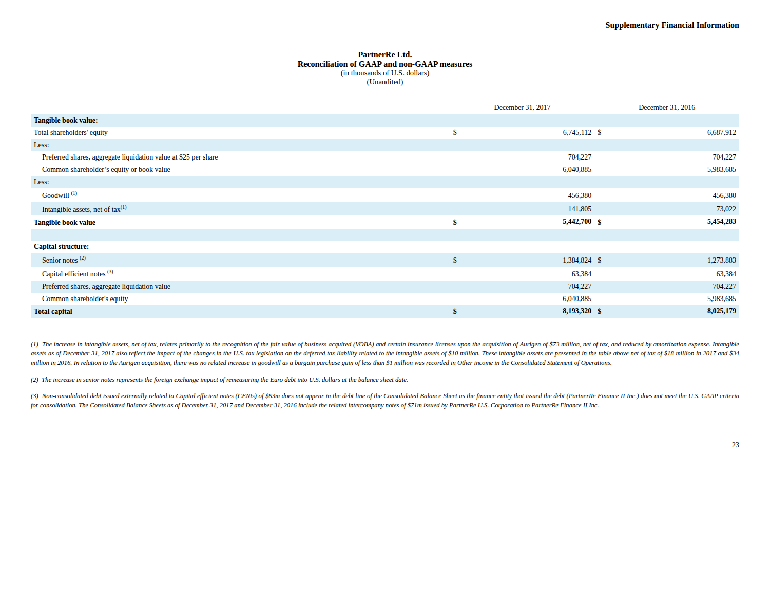Supplementary Financial Information
PartnerRe Ltd.
Reconciliation of GAAP and non-GAAP measures
(in thousands of U.S. dollars)
(Unaudited)
| | December 31, 2017 | December 31, 2016 |
| --- | --- | --- |
| Tangible book value: | | | | |
| Total shareholders' equity | $ | 6,745,112 | $ | 6,687,912 |
| Less: | | | | |
| Preferred shares, aggregate liquidation value at $25 per share | | 704,227 | | 704,227 |
| Common shareholder’s equity or book value | | 6,040,885 | | 5,983,685 |
| Less: | | | | |
| Goodwill (1) | | 456,380 | | 456,380 |
| Intangible assets, net of tax (1) | | 141,805 | | 73,022 |
| Tangible book value | $ | 5,442,700 | $ | 5,454,283 |
| Capital structure: | | | | |
| Senior notes (2) | $ | 1,384,824 | $ | 1,273,883 |
| Capital efficient notes (3) | | 63,384 | | 63,384 |
| Preferred shares, aggregate liquidation value | | 704,227 | | 704,227 |
| Common shareholder's equity | | 6,040,885 | | 5,983,685 |
| Total capital | $ | 8,193,320 | $ | 8,025,179 |
(1) The increase in intangible assets, net of tax, relates primarily to the recognition of the fair value of business acquired (VOBA) and certain insurance licenses upon the acquisition of Aurigen of $73 million, net of tax, and reduced by amortization expense. Intangible assets as of December 31, 2017 also reflect the impact of the changes in the U.S. tax legislation on the deferred tax liability related to the intangible assets of $10 million. These intangible assets are presented in the table above net of tax of $18 million in 2017 and $34 million in 2016. In relation to the Aurigen acquisition, there was no related increase in goodwill as a bargain purchase gain of less than $1 million was recorded in Other income in the Consolidated Statement of Operations.
(2) The increase in senior notes represents the foreign exchange impact of remeasuring the Euro debt into U.S. dollars at the balance sheet date.
(3) Non-consolidated debt issued externally related to Capital efficient notes (CENts) of $63m does not appear in the debt line of the Consolidated Balance Sheet as the finance entity that issued the debt (PartnerRe Finance II Inc.) does not meet the U.S. GAAP criteria for consolidation. The Consolidated Balance Sheets as of December 31, 2017 and December 31, 2016 include the related intercompany notes of $71m issued by PartnerRe U.S. Corporation to PartnerRe Finance II Inc.
23